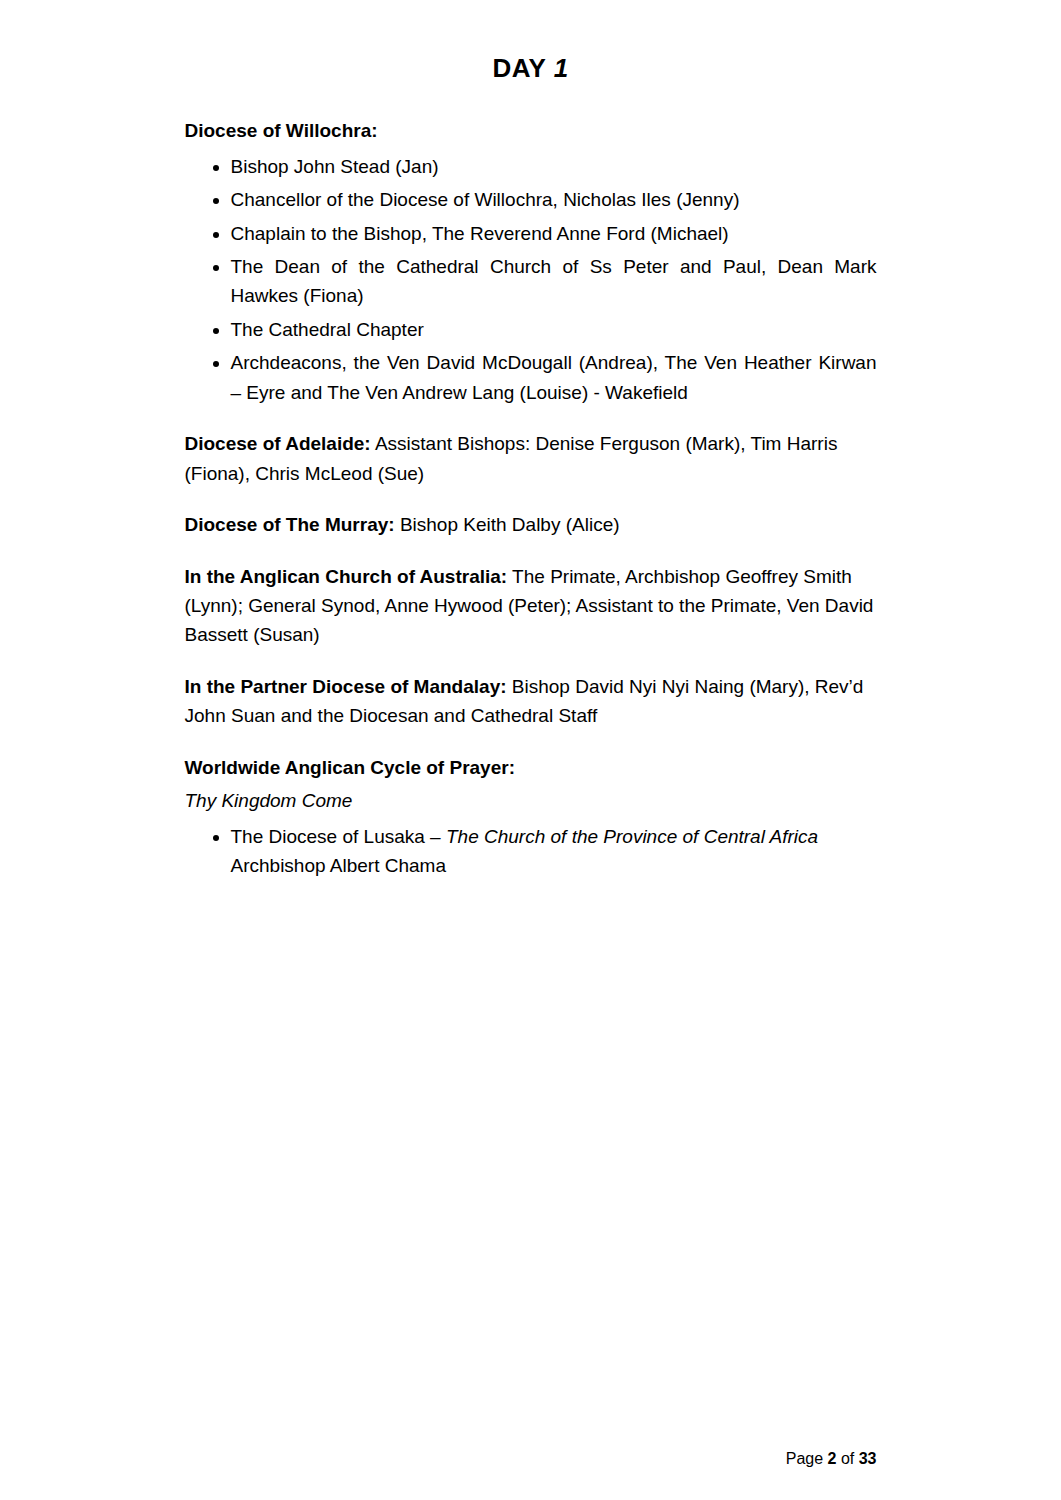DAY 1
Diocese of Willochra:
Bishop John Stead (Jan)
Chancellor of the Diocese of Willochra, Nicholas Iles (Jenny)
Chaplain to the Bishop, The Reverend Anne Ford (Michael)
The Dean of the Cathedral Church of Ss Peter and Paul, Dean Mark Hawkes (Fiona)
The Cathedral Chapter
Archdeacons, the Ven David McDougall (Andrea), The Ven Heather Kirwan – Eyre and The Ven Andrew Lang (Louise) - Wakefield
Diocese of Adelaide:
Assistant Bishops: Denise Ferguson (Mark), Tim Harris (Fiona), Chris McLeod (Sue)
Diocese of The Murray:
Bishop Keith Dalby (Alice)
In the Anglican Church of Australia:
The Primate, Archbishop Geoffrey Smith (Lynn); General Synod, Anne Hywood (Peter); Assistant to the Primate, Ven David Bassett (Susan)
In the Partner Diocese of Mandalay:
Bishop David Nyi Nyi Naing (Mary), Rev’d John Suan and the Diocesan and Cathedral Staff
Worldwide Anglican Cycle of Prayer:
Thy Kingdom Come
The Diocese of Lusaka – The Church of the Province of Central Africa
Archbishop Albert Chama
Page 2 of 33